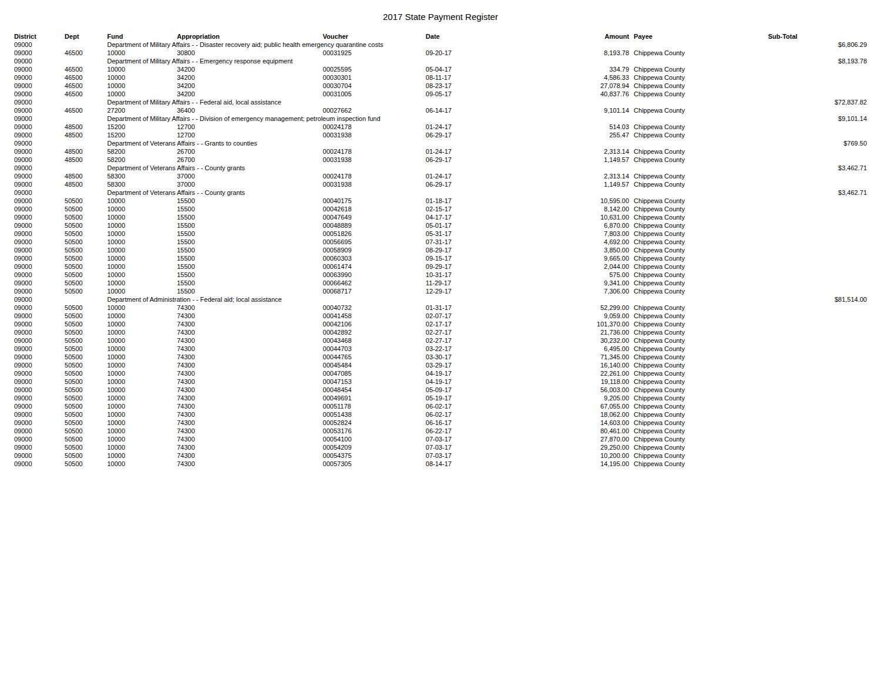2017 State Payment Register
| District | Dept | Fund | Appropriation | Voucher | Date | Amount | Payee | Sub-Total |
| --- | --- | --- | --- | --- | --- | --- | --- | --- |
| 09000 | | Department of Military Affairs - - Disaster recovery aid; public health emergency quarantine costs | | | $6,806.29 |
| 09000 | 46500 | 10000 | 30800 | 00031925 | 09-20-17 | 8,193.78 | Chippewa County | |
| 09000 | | Department of Military Affairs - - Emergency response equipment | | | $8,193.78 |
| 09000 | 46500 | 10000 | 34200 | 00025595 | 05-04-17 | 334.79 | Chippewa County | |
| 09000 | 46500 | 10000 | 34200 | 00030301 | 08-11-17 | 4,586.33 | Chippewa County | |
| 09000 | 46500 | 10000 | 34200 | 00030704 | 08-23-17 | 27,078.94 | Chippewa County | |
| 09000 | 46500 | 10000 | 34200 | 00031005 | 09-05-17 | 40,837.76 | Chippewa County | |
| 09000 | | Department of Military Affairs - - Federal aid, local assistance | | | $72,837.82 |
| 09000 | 46500 | 27200 | 36400 | 00027662 | 06-14-17 | 9,101.14 | Chippewa County | |
| 09000 | | Department of Military Affairs - - Division of emergency management; petroleum inspection fund | | | $9,101.14 |
| 09000 | 48500 | 15200 | 12700 | 00024178 | 01-24-17 | 514.03 | Chippewa County | |
| 09000 | 48500 | 15200 | 12700 | 00031938 | 06-29-17 | 255.47 | Chippewa County | |
| 09000 | | Department of Veterans Affairs - - Grants to counties | | | $769.50 |
| 09000 | 48500 | 58200 | 26700 | 00024178 | 01-24-17 | 2,313.14 | Chippewa County | |
| 09000 | 48500 | 58200 | 26700 | 00031938 | 06-29-17 | 1,149.57 | Chippewa County | |
| 09000 | | Department of Veterans Affairs - - County grants | | | $3,462.71 |
| 09000 | 48500 | 58300 | 37000 | 00024178 | 01-24-17 | 2,313.14 | Chippewa County | |
| 09000 | 48500 | 58300 | 37000 | 00031938 | 06-29-17 | 1,149.57 | Chippewa County | |
| 09000 | | Department of Veterans Affairs - - County grants | | | $3,462.71 |
| 09000 | 50500 | 10000 | 15500 | 00040175 | 01-18-17 | 10,595.00 | Chippewa County | |
| 09000 | 50500 | 10000 | 15500 | 00042618 | 02-15-17 | 8,142.00 | Chippewa County | |
| 09000 | 50500 | 10000 | 15500 | 00047649 | 04-17-17 | 10,631.00 | Chippewa County | |
| 09000 | 50500 | 10000 | 15500 | 00048889 | 05-01-17 | 6,870.00 | Chippewa County | |
| 09000 | 50500 | 10000 | 15500 | 00051826 | 05-31-17 | 7,803.00 | Chippewa County | |
| 09000 | 50500 | 10000 | 15500 | 00056695 | 07-31-17 | 4,692.00 | Chippewa County | |
| 09000 | 50500 | 10000 | 15500 | 00058909 | 08-29-17 | 3,850.00 | Chippewa County | |
| 09000 | 50500 | 10000 | 15500 | 00060303 | 09-15-17 | 9,665.00 | Chippewa County | |
| 09000 | 50500 | 10000 | 15500 | 00061474 | 09-29-17 | 2,044.00 | Chippewa County | |
| 09000 | 50500 | 10000 | 15500 | 00063990 | 10-31-17 | 575.00 | Chippewa County | |
| 09000 | 50500 | 10000 | 15500 | 00066462 | 11-29-17 | 9,341.00 | Chippewa County | |
| 09000 | 50500 | 10000 | 15500 | 00068717 | 12-29-17 | 7,306.00 | Chippewa County | |
| 09000 | | Department of Administration - - Federal aid; local assistance | | | $81,514.00 |
| 09000 | 50500 | 10000 | 74300 | 00040732 | 01-31-17 | 52,299.00 | Chippewa County | |
| 09000 | 50500 | 10000 | 74300 | 00041458 | 02-07-17 | 9,059.00 | Chippewa County | |
| 09000 | 50500 | 10000 | 74300 | 00042106 | 02-17-17 | 101,370.00 | Chippewa County | |
| 09000 | 50500 | 10000 | 74300 | 00042892 | 02-27-17 | 21,736.00 | Chippewa County | |
| 09000 | 50500 | 10000 | 74300 | 00043468 | 02-27-17 | 30,232.00 | Chippewa County | |
| 09000 | 50500 | 10000 | 74300 | 00044703 | 03-22-17 | 6,495.00 | Chippewa County | |
| 09000 | 50500 | 10000 | 74300 | 00044765 | 03-30-17 | 71,345.00 | Chippewa County | |
| 09000 | 50500 | 10000 | 74300 | 00045484 | 03-29-17 | 16,140.00 | Chippewa County | |
| 09000 | 50500 | 10000 | 74300 | 00047085 | 04-19-17 | 22,261.00 | Chippewa County | |
| 09000 | 50500 | 10000 | 74300 | 00047153 | 04-19-17 | 19,118.00 | Chippewa County | |
| 09000 | 50500 | 10000 | 74300 | 00048454 | 05-09-17 | 56,003.00 | Chippewa County | |
| 09000 | 50500 | 10000 | 74300 | 00049691 | 05-19-17 | 9,205.00 | Chippewa County | |
| 09000 | 50500 | 10000 | 74300 | 00051178 | 06-02-17 | 67,055.00 | Chippewa County | |
| 09000 | 50500 | 10000 | 74300 | 00051438 | 06-02-17 | 18,062.00 | Chippewa County | |
| 09000 | 50500 | 10000 | 74300 | 00052824 | 06-16-17 | 14,603.00 | Chippewa County | |
| 09000 | 50500 | 10000 | 74300 | 00053176 | 06-22-17 | 80,461.00 | Chippewa County | |
| 09000 | 50500 | 10000 | 74300 | 00054100 | 07-03-17 | 27,870.00 | Chippewa County | |
| 09000 | 50500 | 10000 | 74300 | 00054209 | 07-03-17 | 29,250.00 | Chippewa County | |
| 09000 | 50500 | 10000 | 74300 | 00054375 | 07-03-17 | 10,200.00 | Chippewa County | |
| 09000 | 50500 | 10000 | 74300 | 00057305 | 08-14-17 | 14,195.00 | Chippewa County | |